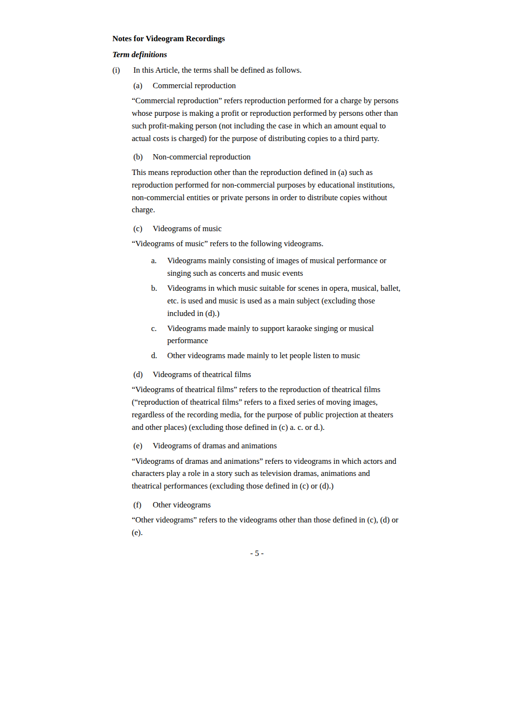Notes for Videogram Recordings
Term definitions
(i)
In this Article, the terms shall be defined as follows.
(a)
Commercial reproduction
“Commercial reproduction” refers reproduction performed for a charge by persons whose purpose is making a profit or reproduction performed by persons other than such profit-making person (not including the case in which an amount equal to actual costs is charged) for the purpose of distributing copies to a third party.
(b)
Non-commercial reproduction
This means reproduction other than the reproduction defined in (a) such as reproduction performed for non-commercial purposes by educational institutions, non-commercial entities or private persons in order to distribute copies without charge.
(c)
Videograms of music
“Videograms of music” refers to the following videograms.
a.
Videograms mainly consisting of images of musical performance or singing such as concerts and music events
b.
Videograms in which music suitable for scenes in opera, musical, ballet, etc. is used and music is used as a main subject (excluding those included in (d).)
c.
Videograms made mainly to support karaoke singing or musical performance
d.
Other videograms made mainly to let people listen to music
(d)
Videograms of theatrical films
“Videograms of theatrical films” refers to the reproduction of theatrical films (“reproduction of theatrical films” refers to a fixed series of moving images, regardless of the recording media, for the purpose of public projection at theaters and other places) (excluding those defined in (c) a. c. or d.).
(e)
Videograms of dramas and animations
“Videograms of dramas and animations” refers to videograms in which actors and characters play a role in a story such as television dramas, animations and theatrical performances (excluding those defined in (c) or (d).)
(f)
Other videograms
“Other videograms” refers to the videograms other than those defined in (c), (d) or (e).
- 5 -